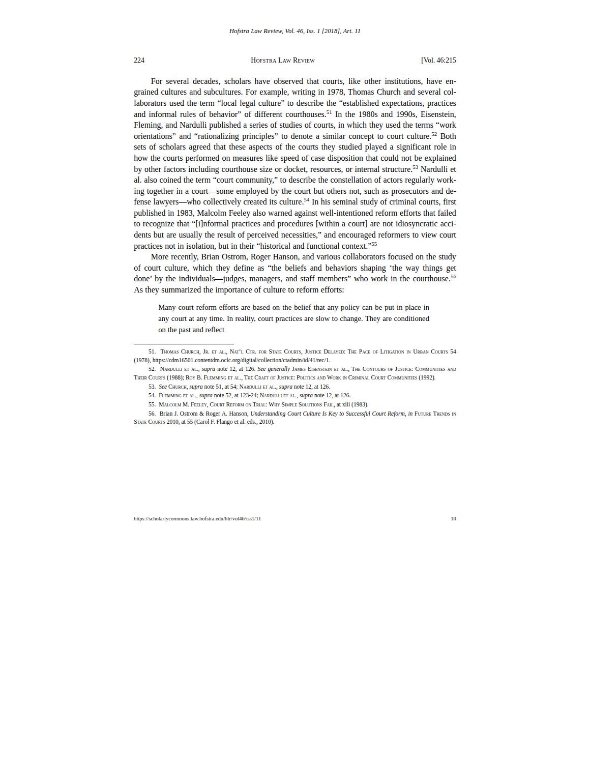Hofstra Law Review, Vol. 46, Iss. 1 [2018], Art. 11
224 Hofstra Law Review [Vol. 46:215
For several decades, scholars have observed that courts, like other institutions, have engrained cultures and subcultures. For example, writing in 1978, Thomas Church and several collaborators used the term “local legal culture” to describe the “established expectations, practices and informal rules of behavior” of different courthouses.51 In the 1980s and 1990s, Eisenstein, Fleming, and Nardulli published a series of studies of courts, in which they used the terms “work orientations” and “rationalizing principles” to denote a similar concept to court culture.52 Both sets of scholars agreed that these aspects of the courts they studied played a significant role in how the courts performed on measures like speed of case disposition that could not be explained by other factors including courthouse size or docket, resources, or internal structure.53 Nardulli et al. also coined the term “court community,” to describe the constellation of actors regularly working together in a court—some employed by the court but others not, such as prosecutors and defense lawyers—who collectively created its culture.54 In his seminal study of criminal courts, first published in 1983, Malcolm Feeley also warned against well-intentioned reform efforts that failed to recognize that “[i]nformal practices and procedures [within a court] are not idiosyncratic accidents but are usually the result of perceived necessities,” and encouraged reformers to view court practices not in isolation, but in their “historical and functional context.”55
More recently, Brian Ostrom, Roger Hanson, and various collaborators focused on the study of court culture, which they define as “the beliefs and behaviors shaping ‘the way things get done’ by the individuals—judges, managers, and staff members” who work in the courthouse.56 As they summarized the importance of culture to reform efforts:
Many court reform efforts are based on the belief that any policy can be put in place in any court at any time. In reality, court practices are slow to change. They are conditioned on the past and reflect
51. Thomas Church, Jr. et al., Nat’l Ctr. for State Courts, Justice Delayed: The Pace of Litigation in Urban Courts 54 (1978), https://cdm16501.contentdm.oclc.org/digital/collection/ctadmin/id/41/rec/1.
52. Nardulli et al., supra note 12, at 126. See generally James Eisenstein et al., The Contours of Justice: Communities and Their Courts (1988); Roy B. Flemming et al., The Craft of Justice: Politics and Work in Criminal Court Communities (1992).
53. See Church, supra note 51, at 54; Nardulli et al., supra note 12, at 126.
54. Flemming et al., supra note 52, at 123-24; Nardulli et al., supra note 12, at 126.
55. Malcolm M. Feeley, Court Reform on Trial: Why Simple Solutions Fail, at xiii (1983).
56. Brian J. Ostrom & Roger A. Hanson, Understanding Court Culture Is Key to Successful Court Reform, in Future Trends in State Courts 2010, at 55 (Carol F. Flango et al. eds., 2010).
https://scholarlycommons.law.hofstra.edu/hlr/vol46/iss1/11 10